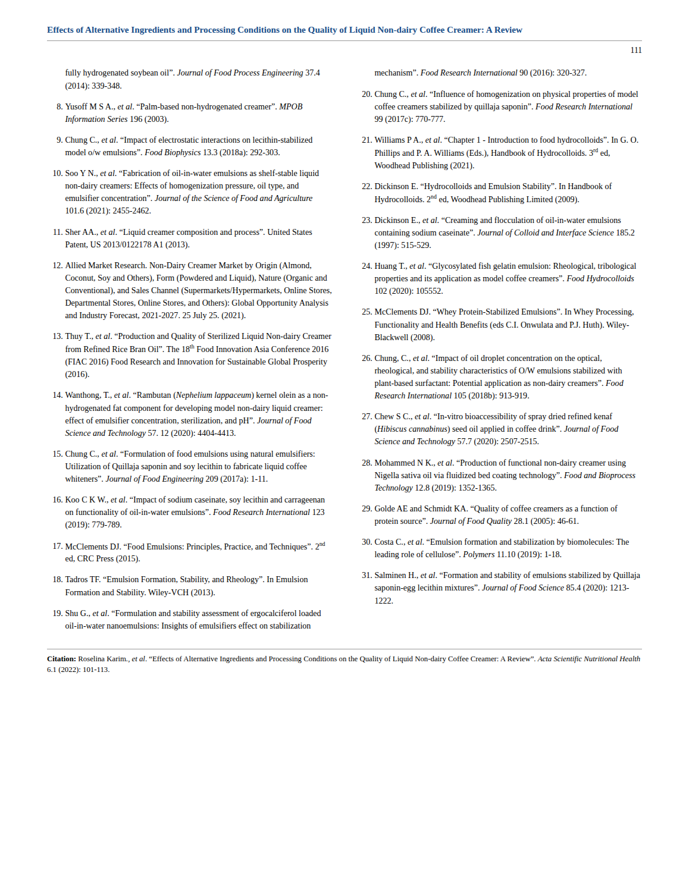Effects of Alternative Ingredients and Processing Conditions on the Quality of Liquid Non-dairy Coffee Creamer: A Review
111
fully hydrogenated soybean oil”. Journal of Food Process Engineering 37.4 (2014): 339-348.
Yusoff M S A., et al. “Palm-based non-hydrogenated creamer”. MPOB Information Series 196 (2003).
Chung C., et al. “Impact of electrostatic interactions on lecithin-stabilized model o/w emulsions”. Food Biophysics 13.3 (2018a): 292-303.
Soo Y N., et al. “Fabrication of oil-in-water emulsions as shelf-stable liquid non-dairy creamers: Effects of homogenization pressure, oil type, and emulsifier concentration”. Journal of the Science of Food and Agriculture 101.6 (2021): 2455-2462.
Sher AA., et al. “Liquid creamer composition and process”. United States Patent, US 2013/0122178 A1 (2013).
Allied Market Research. Non-Dairy Creamer Market by Origin (Almond, Coconut, Soy and Others), Form (Powdered and Liquid), Nature (Organic and Conventional), and Sales Channel (Supermarkets/Hypermarkets, Online Stores, Departmental Stores, Online Stores, and Others): Global Opportunity Analysis and Industry Forecast, 2021-2027. 25 July 25. (2021).
Thuy T., et al. “Production and Quality of Sterilized Liquid Non-dairy Creamer from Refined Rice Bran Oil”. The 18th Food Innovation Asia Conference 2016 (FIAC 2016) Food Research and Innovation for Sustainable Global Prosperity (2016).
Wanthong, T., et al. “Rambutan (Nephelium lappaceum) kernel olein as a non-hydrogenated fat component for developing model non-dairy liquid creamer: effect of emulsifier concentration, sterilization, and pH”. Journal of Food Science and Technology 57. 12 (2020): 4404-4413.
Chung C., et al. “Formulation of food emulsions using natural emulsifiers: Utilization of Quillaja saponin and soy lecithin to fabricate liquid coffee whiteners”. Journal of Food Engineering 209 (2017a): 1-11.
Koo C K W., et al. “Impact of sodium caseinate, soy lecithin and carrageenan on functionality of oil-in-water emulsions”. Food Research International 123 (2019): 779-789.
McClements DJ. “Food Emulsions: Principles, Practice, and Techniques”. 2nd ed, CRC Press (2015).
Tadros TF. “Emulsion Formation, Stability, and Rheology”. In Emulsion Formation and Stability. Wiley-VCH (2013).
Shu G., et al. “Formulation and stability assessment of ergocalciferol loaded oil-in-water nanoemulsions: Insights of emulsifiers effect on stabilization mechanism”. Food Research International 90 (2016): 320-327.
Chung C., et al. “Influence of homogenization on physical properties of model coffee creamers stabilized by quillaja saponin”. Food Research International 99 (2017c): 770-777.
Williams P A., et al. “Chapter 1 - Introduction to food hydrocolloids”. In G. O. Phillips and P. A. Williams (Eds.), Handbook of Hydrocolloids. 3rd ed, Woodhead Publishing (2021).
Dickinson E. “Hydrocolloids and Emulsion Stability”. In Handbook of Hydrocolloids. 2nd ed, Woodhead Publishing Limited (2009).
Dickinson E., et al. “Creaming and flocculation of oil-in-water emulsions containing sodium caseinate”. Journal of Colloid and Interface Science 185.2 (1997): 515-529.
Huang T., et al. “Glycosylated fish gelatin emulsion: Rheological, tribological properties and its application as model coffee creamers”. Food Hydrocolloids 102 (2020): 105552.
McClements DJ. “Whey Protein-Stabilized Emulsions”. In Whey Processing, Functionality and Health Benefits (eds C.I. Onwulata and P.J. Huth). Wiley-Blackwell (2008).
Chung, C., et al. “Impact of oil droplet concentration on the optical, rheological, and stability characteristics of O/W emulsions stabilized with plant-based surfactant: Potential application as non-dairy creamers”. Food Research International 105 (2018b): 913-919.
Chew S C., et al. “In-vitro bioaccessibility of spray dried refined kenaf (Hibiscus cannabinus) seed oil applied in coffee drink”. Journal of Food Science and Technology 57.7 (2020): 2507-2515.
Mohammed N K., et al. “Production of functional non-dairy creamer using Nigella sativa oil via fluidized bed coating technology”. Food and Bioprocess Technology 12.8 (2019): 1352-1365.
Golde AE and Schmidt KA. “Quality of coffee creamers as a function of protein source”. Journal of Food Quality 28.1 (2005): 46-61.
Costa C., et al. “Emulsion formation and stabilization by biomolecules: The leading role of cellulose”. Polymers 11.10 (2019): 1-18.
Salminen H., et al. “Formation and stability of emulsions stabilized by Quillaja saponin-egg lecithin mixtures”. Journal of Food Science 85.4 (2020): 1213-1222.
Citation: Roselina Karim., et al. “Effects of Alternative Ingredients and Processing Conditions on the Quality of Liquid Non-dairy Coffee Creamer: A Review”. Acta Scientific Nutritional Health 6.1 (2022): 101-113.